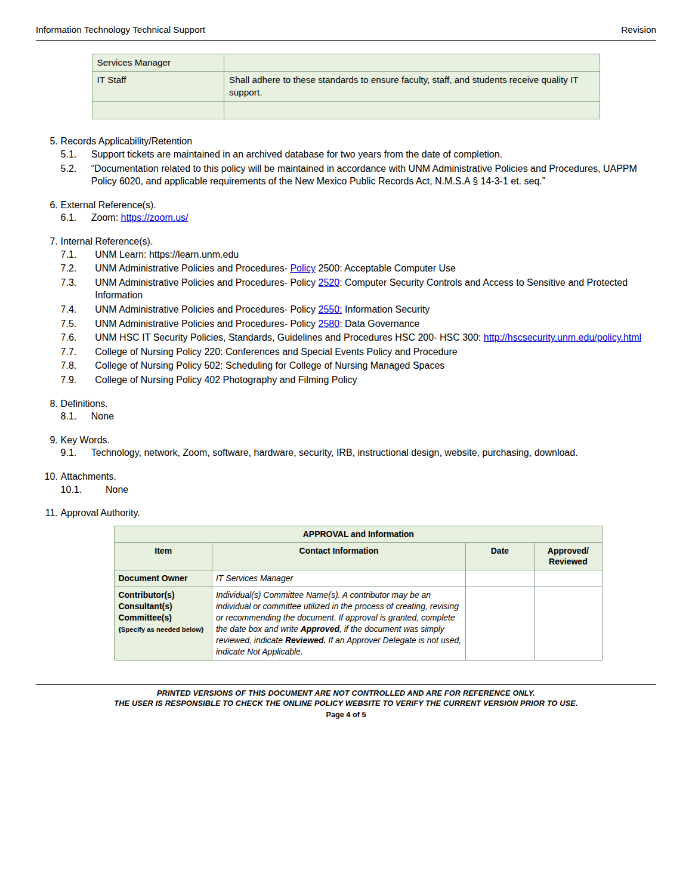Information Technology Technical Support Revision
| Services Manager | |
| IT Staff | Shall adhere to these standards to ensure faculty, staff, and students receive quality IT support. |
5. Records Applicability/Retention
5.1. Support tickets are maintained in an archived database for two years from the date of completion.
5.2.“Documentation related to this policy will be maintained in accordance with UNM Administrative Policies and Procedures, UAPPM Policy 6020, and applicable requirements of the New Mexico Public Records Act, N.M.S.A § 14-3-1 et. seq.”
6. External Reference(s).
6.1. Zoom: https://zoom.us/
7. Internal Reference(s).
7.1. UNM Learn: https://learn.unm.edu
7.2. UNM Administrative Policies and Procedures- Policy 2500: Acceptable Computer Use
7.3. UNM Administrative Policies and Procedures- Policy 2520: Computer Security Controls and Access to Sensitive and Protected Information
7.4. UNM Administrative Policies and Procedures- Policy 2550: Information Security
7.5. UNM Administrative Policies and Procedures- Policy 2580: Data Governance
7.6. UNM HSC IT Security Policies, Standards, Guidelines and Procedures HSC 200- HSC 300: http://hscsecurity.unm.edu/policy.html
7.7. College of Nursing Policy 220: Conferences and Special Events Policy and Procedure
7.8. College of Nursing Policy 502: Scheduling for College of Nursing Managed Spaces
7.9. College of Nursing Policy 402 Photography and Filming Policy
8. Definitions.
8.1. None
9. Key Words.
9.1. Technology, network, Zoom, software, hardware, security, IRB, instructional design, website, purchasing, download.
10. Attachments.
10.1. None
11. Approval Authority.
| APPROVAL and Information |
| --- |
| Item | Contact Information | Date | Approved/ Reviewed |
| Document Owner | IT Services Manager | | |
| Contributor(s) Consultant(s) Committee(s) {Specify as needed below} | Individual(s) Committee Name(s). A contributor may be an individual or committee utilized in the process of creating, revising or recommending the document. If approval is granted, complete the date box and write Approved , if the document was simply reviewed, indicate Reviewed. If an Approver Delegate is not used, indicate Not Applicable. | | |
PRINTED VERSIONS OF THIS DOCUMENT ARE NOT CONTROLLED AND ARE FOR REFERENCE ONLY.
THE USER IS RESPONSIBLE TO CHECK THE ONLINE POLICY WEBSITE TO VERIFY THE CURRENT VERSION PRIOR TO USE.
Page 4 of 5